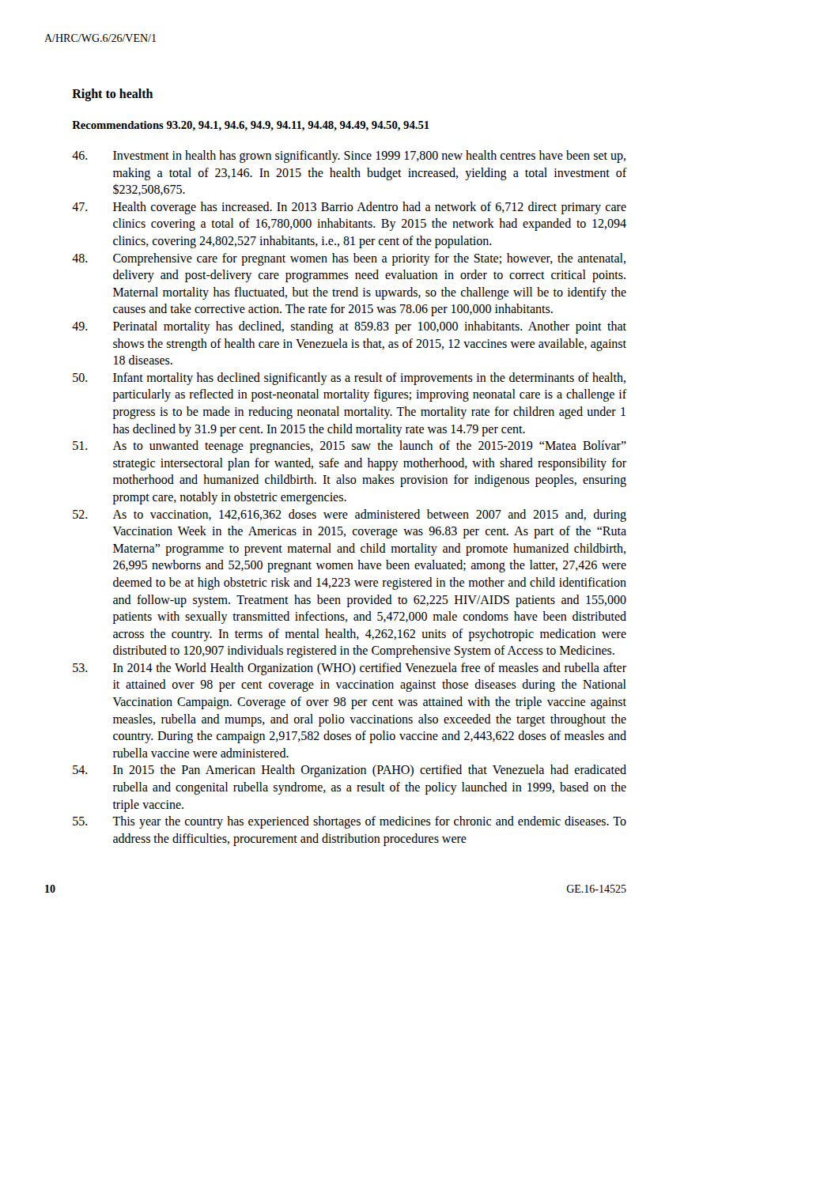A/HRC/WG.6/26/VEN/1
Right to health
Recommendations 93.20, 94.1, 94.6, 94.9, 94.11, 94.48, 94.49, 94.50, 94.51
46.
Investment in health has grown significantly. Since 1999 17,800 new health centres have been set up, making a total of 23,146. In 2015 the health budget increased, yielding a total investment of $232,508,675.
47.
Health coverage has increased. In 2013 Barrio Adentro had a network of 6,712 direct primary care clinics covering a total of 16,780,000 inhabitants. By 2015 the network had expanded to 12,094 clinics, covering 24,802,527 inhabitants, i.e., 81 per cent of the population.
48.
Comprehensive care for pregnant women has been a priority for the State; however, the antenatal, delivery and post-delivery care programmes need evaluation in order to correct critical points. Maternal mortality has fluctuated, but the trend is upwards, so the challenge will be to identify the causes and take corrective action. The rate for 2015 was 78.06 per 100,000 inhabitants.
49.
Perinatal mortality has declined, standing at 859.83 per 100,000 inhabitants. Another point that shows the strength of health care in Venezuela is that, as of 2015, 12 vaccines were available, against 18 diseases.
50.
Infant mortality has declined significantly as a result of improvements in the determinants of health, particularly as reflected in post-neonatal mortality figures; improving neonatal care is a challenge if progress is to be made in reducing neonatal mortality. The mortality rate for children aged under 1 has declined by 31.9 per cent. In 2015 the child mortality rate was 14.79 per cent.
51.
As to unwanted teenage pregnancies, 2015 saw the launch of the 2015-2019 “Matea Bolívar” strategic intersectoral plan for wanted, safe and happy motherhood, with shared responsibility for motherhood and humanized childbirth. It also makes provision for indigenous peoples, ensuring prompt care, notably in obstetric emergencies.
52.
As to vaccination, 142,616,362 doses were administered between 2007 and 2015 and, during Vaccination Week in the Americas in 2015, coverage was 96.83 per cent. As part of the “Ruta Materna” programme to prevent maternal and child mortality and promote humanized childbirth, 26,995 newborns and 52,500 pregnant women have been evaluated; among the latter, 27,426 were deemed to be at high obstetric risk and 14,223 were registered in the mother and child identification and follow-up system. Treatment has been provided to 62,225 HIV/AIDS patients and 155,000 patients with sexually transmitted infections, and 5,472,000 male condoms have been distributed across the country. In terms of mental health, 4,262,162 units of psychotropic medication were distributed to 120,907 individuals registered in the Comprehensive System of Access to Medicines.
53.
In 2014 the World Health Organization (WHO) certified Venezuela free of measles and rubella after it attained over 98 per cent coverage in vaccination against those diseases during the National Vaccination Campaign. Coverage of over 98 per cent was attained with the triple vaccine against measles, rubella and mumps, and oral polio vaccinations also exceeded the target throughout the country. During the campaign 2,917,582 doses of polio vaccine and 2,443,622 doses of measles and rubella vaccine were administered.
54.
In 2015 the Pan American Health Organization (PAHO) certified that Venezuela had eradicated rubella and congenital rubella syndrome, as a result of the policy launched in 1999, based on the triple vaccine.
55.
This year the country has experienced shortages of medicines for chronic and endemic diseases. To address the difficulties, procurement and distribution procedures were
10 GE.16-14525